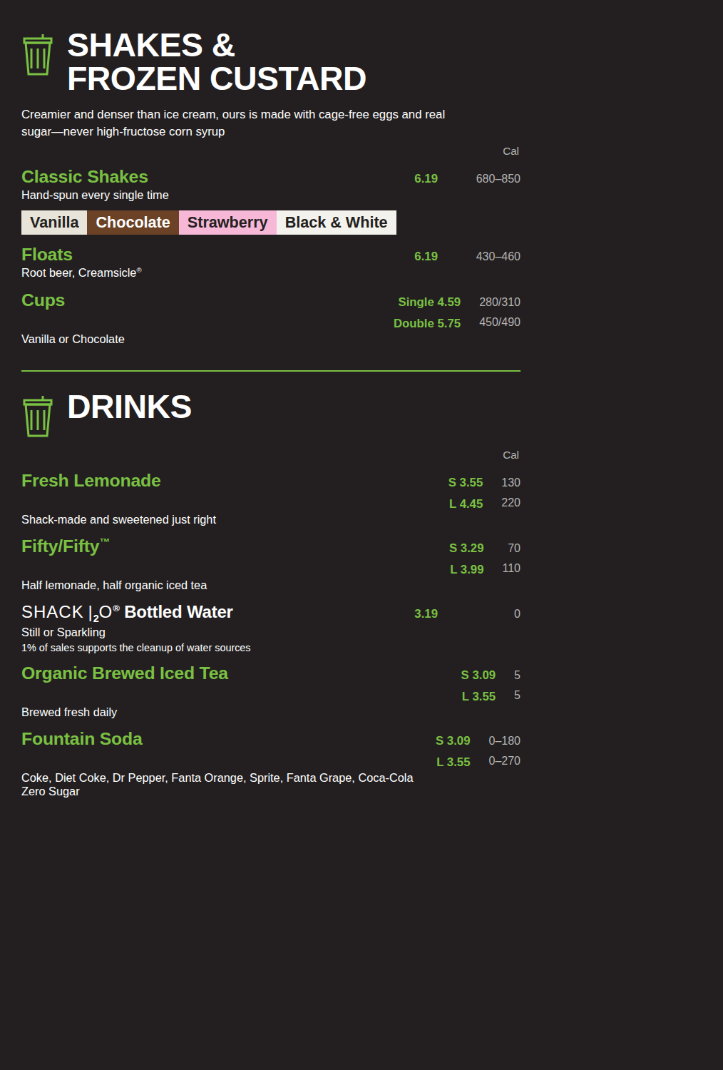Shakes &
Frozen Custard
Creamier and denser than ice cream, ours is made with cage-free eggs and real sugar—never high-fructose corn syrup
Cal
Classic Shakes
6.19
680–850
Hand-spun every single time
Vanilla Chocolate Strawberry Black & White
Floats
6.19
430–460
Root beer, Creamsicle®
Cups
Single 4.59
Double 5.75
280/310
450/490
Vanilla or Chocolate
Drinks
Cal
Fresh Lemonade
S 3.55
L 4.45
130
220
Shack-made and sweetened just right
Fifty/Fifty™
S 3.29
L 3.99
70
110
Half lemonade, half organic iced tea
SHACK |2O® Bottled Water
3.19
0
Still or Sparkling
1% of sales supports the cleanup of water sources
Organic Brewed Iced Tea
S 3.09
L 3.55
5
5
Brewed fresh daily
Fountain Soda
S 3.09
L 3.55
0–180
0–270
Coke, Diet Coke, Dr Pepper, Fanta Orange, Sprite, Fanta Grape, Coca-Cola Zero Sugar